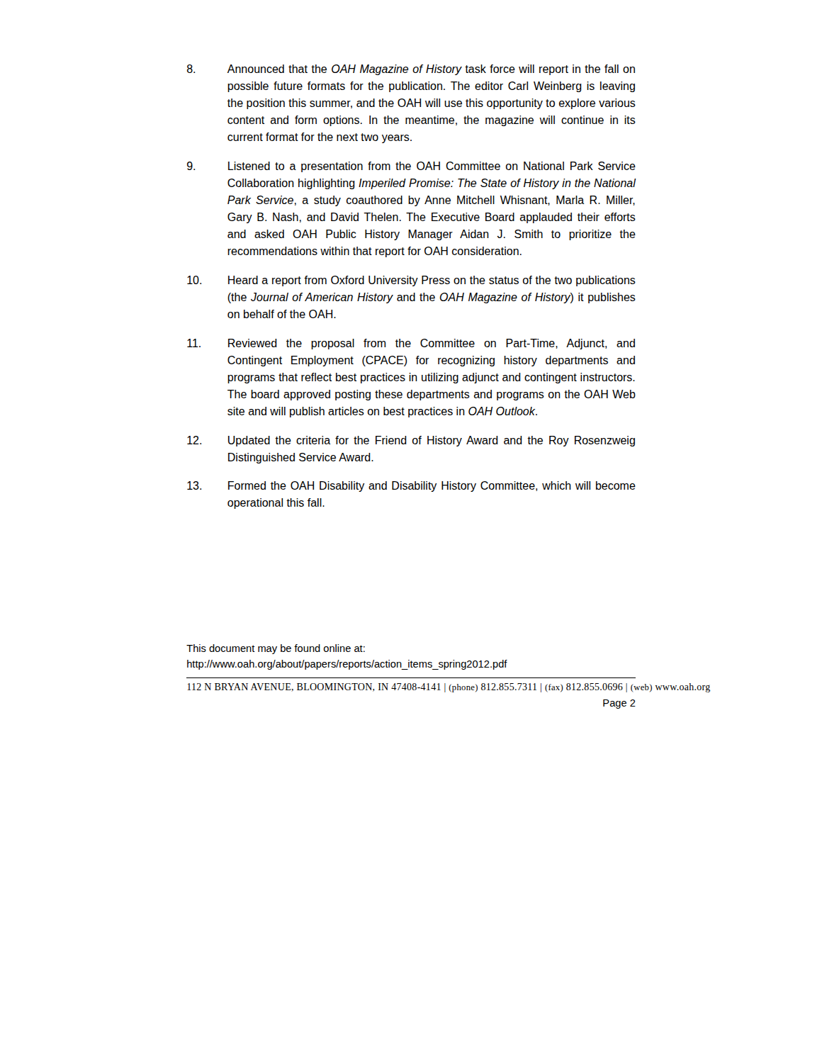8. Announced that the OAH Magazine of History task force will report in the fall on possible future formats for the publication. The editor Carl Weinberg is leaving the position this summer, and the OAH will use this opportunity to explore various content and form options. In the meantime, the magazine will continue in its current format for the next two years.
9. Listened to a presentation from the OAH Committee on National Park Service Collaboration highlighting Imperiled Promise: The State of History in the National Park Service, a study coauthored by Anne Mitchell Whisnant, Marla R. Miller, Gary B. Nash, and David Thelen. The Executive Board applauded their efforts and asked OAH Public History Manager Aidan J. Smith to prioritize the recommendations within that report for OAH consideration.
10. Heard a report from Oxford University Press on the status of the two publications (the Journal of American History and the OAH Magazine of History) it publishes on behalf of the OAH.
11. Reviewed the proposal from the Committee on Part-Time, Adjunct, and Contingent Employment (CPACE) for recognizing history departments and programs that reflect best practices in utilizing adjunct and contingent instructors. The board approved posting these departments and programs on the OAH Web site and will publish articles on best practices in OAH Outlook.
12. Updated the criteria for the Friend of History Award and the Roy Rosenzweig Distinguished Service Award.
13. Formed the OAH Disability and Disability History Committee, which will become operational this fall.
This document may be found online at: http://www.oah.org/about/papers/reports/action_items_spring2012.pdf
112 N BRYAN AVENUE, BLOOMINGTON, IN 47408-4141 | (phone) 812.855.7311 | (fax) 812.855.0696 | (web) www.oah.org
Page 2